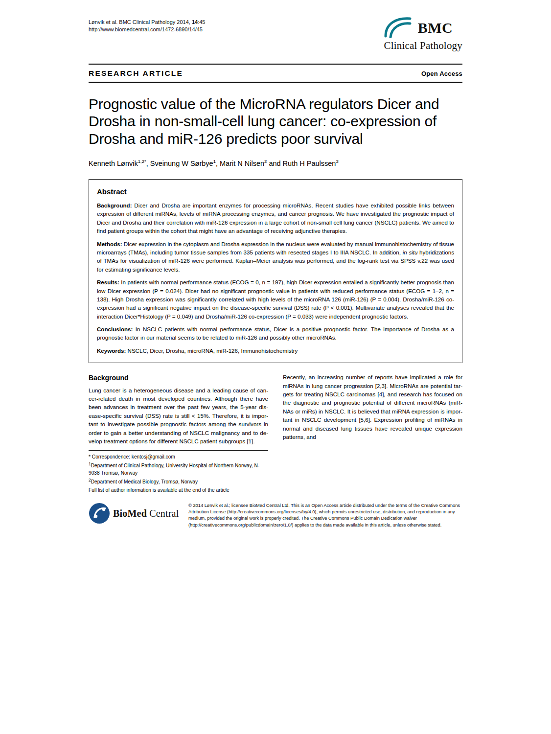Lønvik et al. BMC Clinical Pathology 2014, 14:45 http://www.biomedcentral.com/1472-6890/14/45
BMC
Clinical Pathology
Research article
Open Access
Prognostic value of the MicroRNA regulators Dicer and Drosha in non-small-cell lung cancer: co-expression of Drosha and miR-126 predicts poor survival
Kenneth Lønvik1,2*, Sveinung W Sørbye1, Marit N Nilsen2 and Ruth H Paulssen3
Abstract
Background: Dicer and Drosha are important enzymes for processing microRNAs. Recent studies have exhibited possible links between expression of different miRNAs, levels of miRNA processing enzymes, and cancer prognosis. We have investigated the prognostic impact of Dicer and Drosha and their correlation with miR-126 expression in a large cohort of non-small cell lung cancer (NSCLC) patients. We aimed to find patient groups within the cohort that might have an advantage of receiving adjunctive therapies.
Methods: Dicer expression in the cytoplasm and Drosha expression in the nucleus were evaluated by manual immunohistochemistry of tissue microarrays (TMAs), including tumor tissue samples from 335 patients with resected stages I to IIIA NSCLC. In addition, in situ hybridizations of TMAs for visualization of miR-126 were performed. Kaplan–Meier analysis was performed, and the log-rank test via SPSS v.22 was used for estimating significance levels.
Results: In patients with normal performance status (ECOG = 0, n = 197), high Dicer expression entailed a significantly better prognosis than low Dicer expression (P = 0.024). Dicer had no significant prognostic value in patients with reduced performance status (ECOG = 1–2, n = 138). High Drosha expression was significantly correlated with high levels of the microRNA 126 (miR-126) (P = 0.004). Drosha/miR-126 co-expression had a significant negative impact on the disease-specific survival (DSS) rate (P < 0.001). Multivariate analyses revealed that the interaction Dicer*Histology (P = 0.049) and Drosha/miR-126 co-expression (P = 0.033) were independent prognostic factors.
Conclusions: In NSCLC patients with normal performance status, Dicer is a positive prognostic factor. The importance of Drosha as a prognostic factor in our material seems to be related to miR-126 and possibly other microRNAs.
Keywords: NSCLC, Dicer, Drosha, microRNA, miR-126, Immunohistochemistry
Background
Lung cancer is a heterogeneous disease and a leading cause of cancer-related death in most developed countries. Although there have been advances in treatment over the past few years, the 5-year disease-specific survival (DSS) rate is still < 15%. Therefore, it is important to investigate possible prognostic factors among the survivors in order to gain a better understanding of NSCLC malignancy and to develop treatment options for different NSCLC patient subgroups [1].
Recently, an increasing number of reports have implicated a role for miRNAs in lung cancer progression [2,3]. MicroRNAs are potential targets for treating NSCLC carcinomas [4], and research has focused on the diagnostic and prognostic potential of different microRNAs (miRNAs or miRs) in NSCLC. It is believed that miRNA expression is important in NSCLC development [5,6]. Expression profiling of miRNAs in normal and diseased lung tissues have revealed unique expression patterns, and
* Correspondence: kentosj@gmail.com
1Department of Clinical Pathology, University Hospital of Northern Norway, N-9038 Tromsø, Norway
2Department of Medical Biology, Tromsø, Norway
Full list of author information is available at the end of the article
BioMed Central
© 2014 Lønvik et al.; licensee BioMed Central Ltd. This is an Open Access article distributed under the terms of the Creative Commons Attribution License (http://creativecommons.org/licenses/by/4.0), which permits unrestricted use, distribution, and reproduction in any medium, provided the original work is properly credited. The Creative Commons Public Domain Dedication waiver (http://creativecommons.org/publicdomain/zero/1.0/) applies to the data made available in this article, unless otherwise stated.